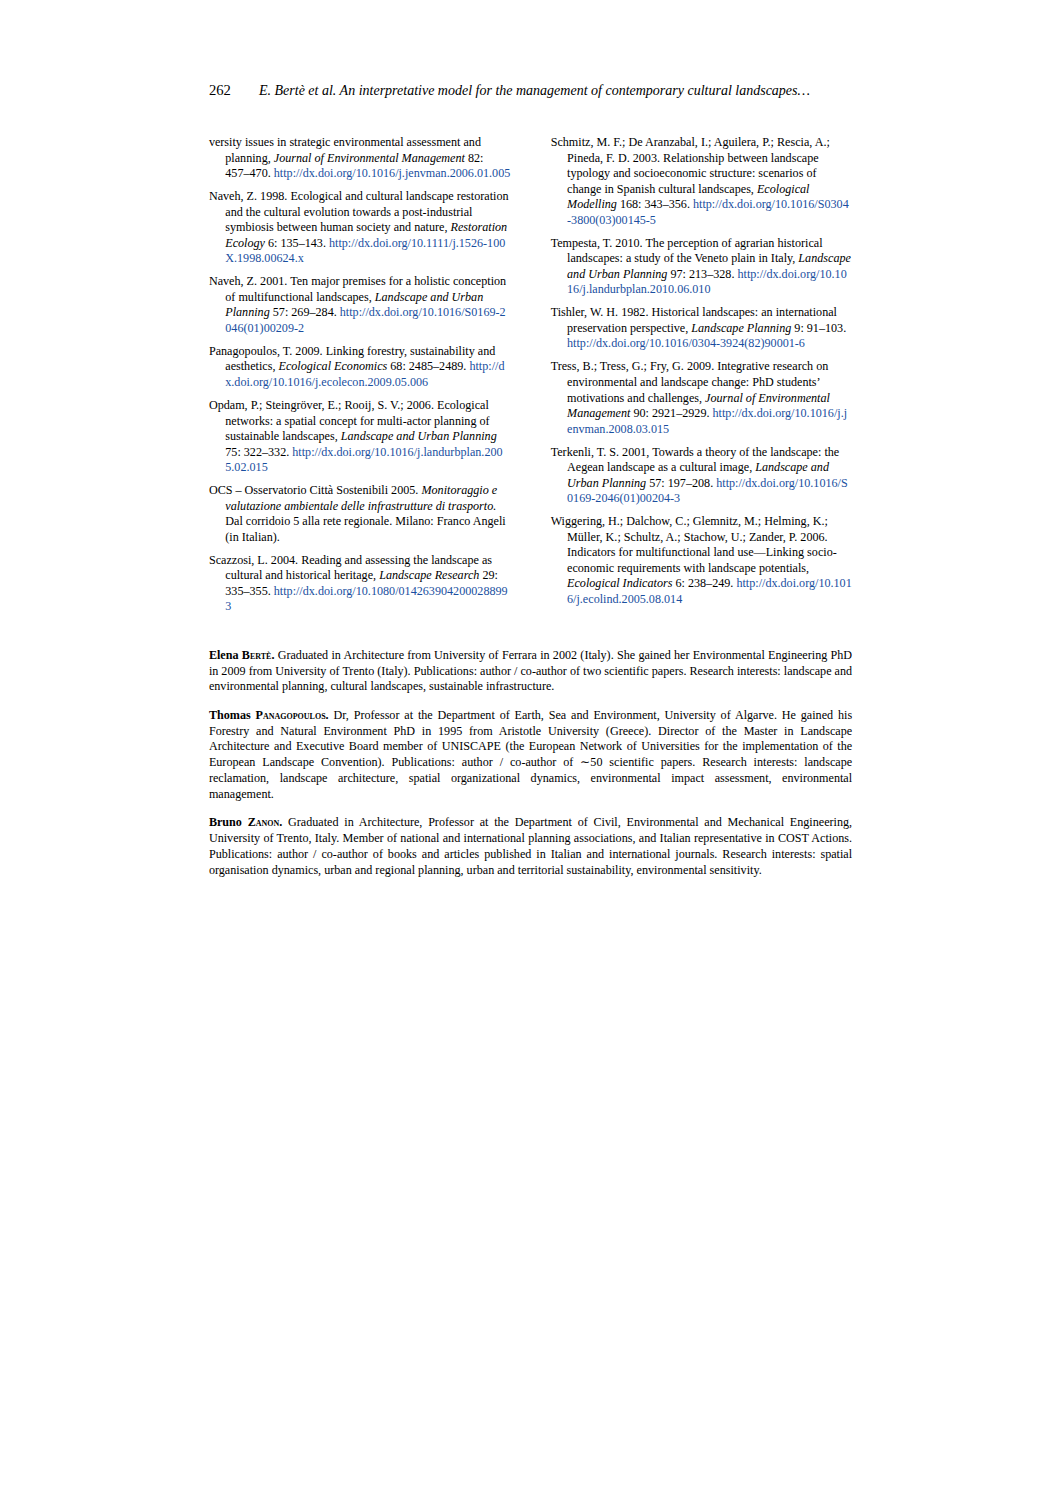262 E. Bertè et al. An interpretative model for the management of contemporary cultural landscapes…
versity issues in strategic environmental assessment and planning, Journal of Environmental Management 82: 457–470. http://dx.doi.org/10.1016/j.jenvman.2006.01.005
Naveh, Z. 1998. Ecological and cultural landscape restoration and the cultural evolution towards a post-industrial symbiosis between human society and nature, Restoration Ecology 6: 135–143. http://dx.doi.org/10.1111/j.1526-100X.1998.00624.x
Naveh, Z. 2001. Ten major premises for a holistic conception of multifunctional landscapes, Landscape and Urban Planning 57: 269–284. http://dx.doi.org/10.1016/S0169-2046(01)00209-2
Panagopoulos, T. 2009. Linking forestry, sustainability and aesthetics, Ecological Economics 68: 2485–2489. http://dx.doi.org/10.1016/j.ecolecon.2009.05.006
Opdam, P.; Steingröver, E.; Rooij, S. V.; 2006. Ecological networks: a spatial concept for multi-actor planning of sustainable landscapes, Landscape and Urban Planning 75: 322–332. http://dx.doi.org/10.1016/j.landurbplan.2005.02.015
OCS – Osservatorio Città Sostenibili 2005. Monitoraggio e valutazione ambientale delle infrastrutture di trasporto. Dal corridoio 5 alla rete regionale. Milano: Franco Angeli (in Italian).
Scazzosi, L. 2004. Reading and assessing the landscape as cultural and historical heritage, Landscape Research 29: 335–355. http://dx.doi.org/10.1080/0142639042000288993
Schmitz, M. F.; De Aranzabal, I.; Aguilera, P.; Rescia, A.; Pineda, F. D. 2003. Relationship between landscape typology and socioeconomic structure: scenarios of change in Spanish cultural landscapes, Ecological Modelling 168: 343–356. http://dx.doi.org/10.1016/S0304-3800(03)00145-5
Tempesta, T. 2010. The perception of agrarian historical landscapes: a study of the Veneto plain in Italy, Landscape and Urban Planning 97: 213–328. http://dx.doi.org/10.1016/j.landurbplan.2010.06.010
Tishler, W. H. 1982. Historical landscapes: an international preservation perspective, Landscape Planning 9: 91–103. http://dx.doi.org/10.1016/0304-3924(82)90001-6
Tress, B.; Tress, G.; Fry, G. 2009. Integrative research on environmental and landscape change: PhD students’ motivations and challenges, Journal of Environmental Management 90: 2921–2929. http://dx.doi.org/10.1016/j.jenvman.2008.03.015
Terkenli, T. S. 2001, Towards a theory of the landscape: the Aegean landscape as a cultural image, Landscape and Urban Planning 57: 197–208. http://dx.doi.org/10.1016/S0169-2046(01)00204-3
Wiggering, H.; Dalchow, C.; Glemnitz, M.; Helming, K.; Müller, K.; Schultz, A.; Stachow, U.; Zander, P. 2006. Indicators for multifunctional land use—Linking socio-economic requirements with landscape potentials, Ecological Indicators 6: 238–249. http://dx.doi.org/10.1016/j.ecolind.2005.08.014
Elena Bertè. Graduated in Architecture from University of Ferrara in 2002 (Italy). She gained her Environmental Engineering PhD in 2009 from University of Trento (Italy). Publications: author / co-author of two scientific papers. Research interests: landscape and environmental planning, cultural landscapes, sustainable infrastructure.
Thomas Panagopoulos. Dr, Professor at the Department of Earth, Sea and Environment, University of Algarve. He gained his Forestry and Natural Environment PhD in 1995 from Aristotle University (Greece). Director of the Master in Landscape Architecture and Executive Board member of UNISCAPE (the European Network of Universities for the implementation of the European Landscape Convention). Publications: author / co-author of ∼50 scientific papers. Research interests: landscape reclamation, landscape architecture, spatial organizational dynamics, environmental impact assessment, environmental management.
Bruno Zanon. Graduated in Architecture, Professor at the Department of Civil, Environmental and Mechanical Engineering, University of Trento, Italy. Member of national and international planning associations, and Italian representative in COST Actions. Publications: author / co-author of books and articles published in Italian and international journals. Research interests: spatial organisation dynamics, urban and regional planning, urban and territorial sustainability, environmental sensitivity.